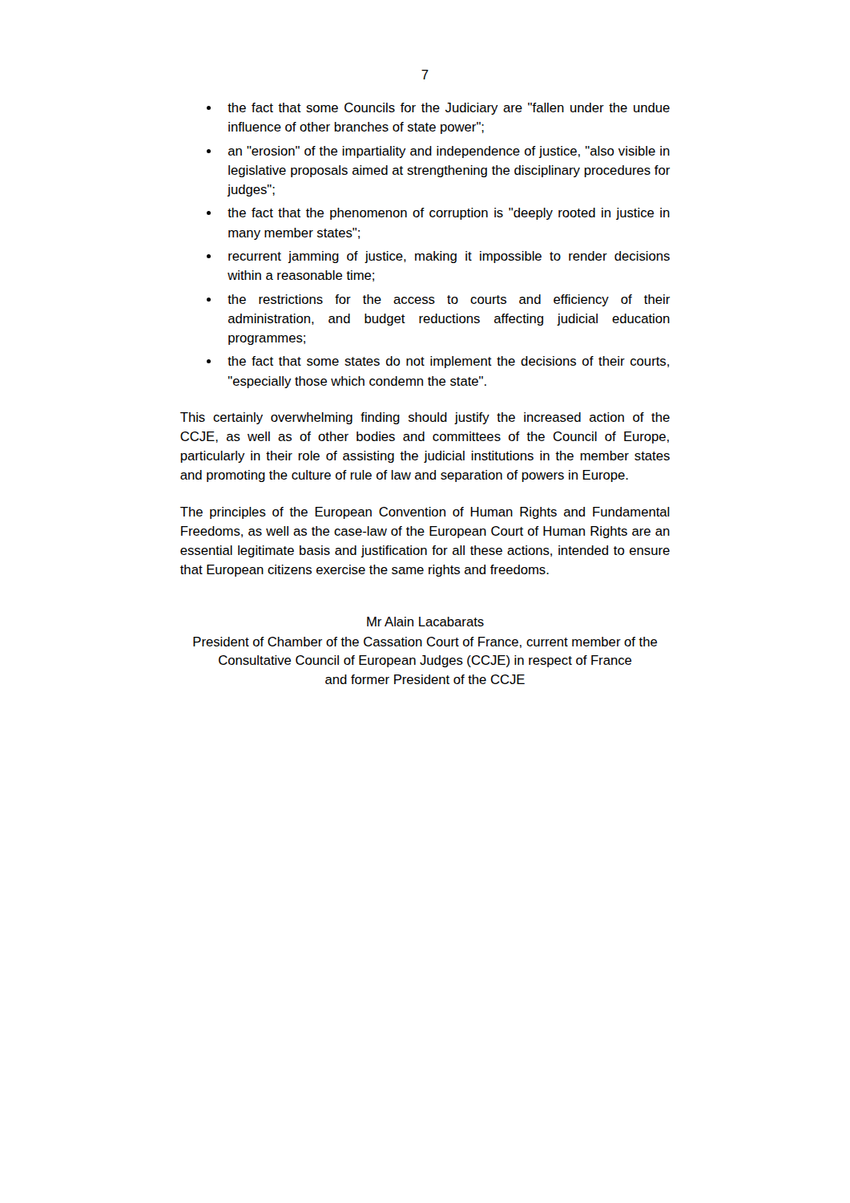7
the fact that some Councils for the Judiciary are "fallen under the undue influence of other branches of state power";
an "erosion" of the impartiality and independence of justice, "also visible in legislative proposals aimed at strengthening the disciplinary procedures for judges";
the fact that the phenomenon of corruption is "deeply rooted in justice in many member states";
recurrent jamming of justice, making it impossible to render decisions within a reasonable time;
the restrictions for the access to courts and efficiency of their administration, and budget reductions affecting judicial education programmes;
the fact that some states do not implement the decisions of their courts, "especially those which condemn the state".
This certainly overwhelming finding should justify the increased action of the CCJE, as well as of other bodies and committees of the Council of Europe, particularly in their role of assisting the judicial institutions in the member states and promoting the culture of rule of law and separation of powers in Europe.
The principles of the European Convention of Human Rights and Fundamental Freedoms, as well as the case-law of the European Court of Human Rights are an essential legitimate basis and justification for all these actions, intended to ensure that European citizens exercise the same rights and freedoms.
Mr Alain Lacabarats
President of Chamber of the Cassation Court of France, current member of the Consultative Council of European Judges (CCJE) in respect of France
and former President of the CCJE